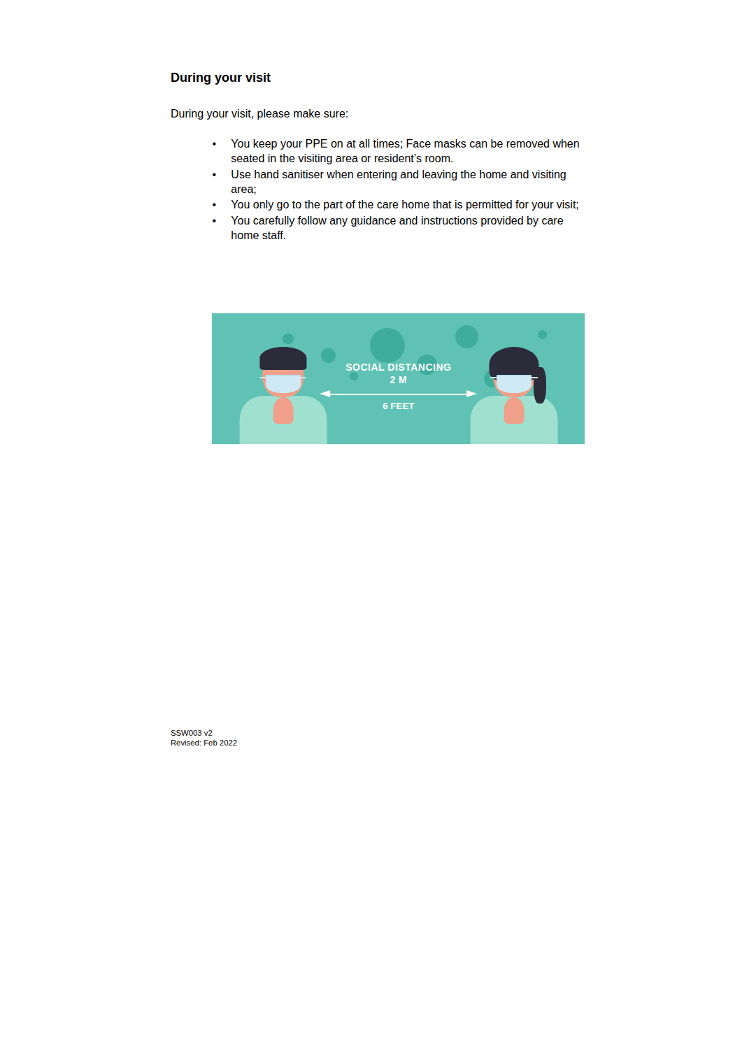During your visit
During your visit, please make sure:
You keep your PPE on at all times; Face masks can be removed when seated in the visiting area or resident’s room.
Use hand sanitiser when entering and leaving the home and visiting area;
You only go to the part of the care home that is permitted for your visit;
You carefully follow any guidance and instructions provided by care home staff.
SOCIAL DISTANCING
2 M
6 FEET
SSW003 v2
Revised: Feb 2022